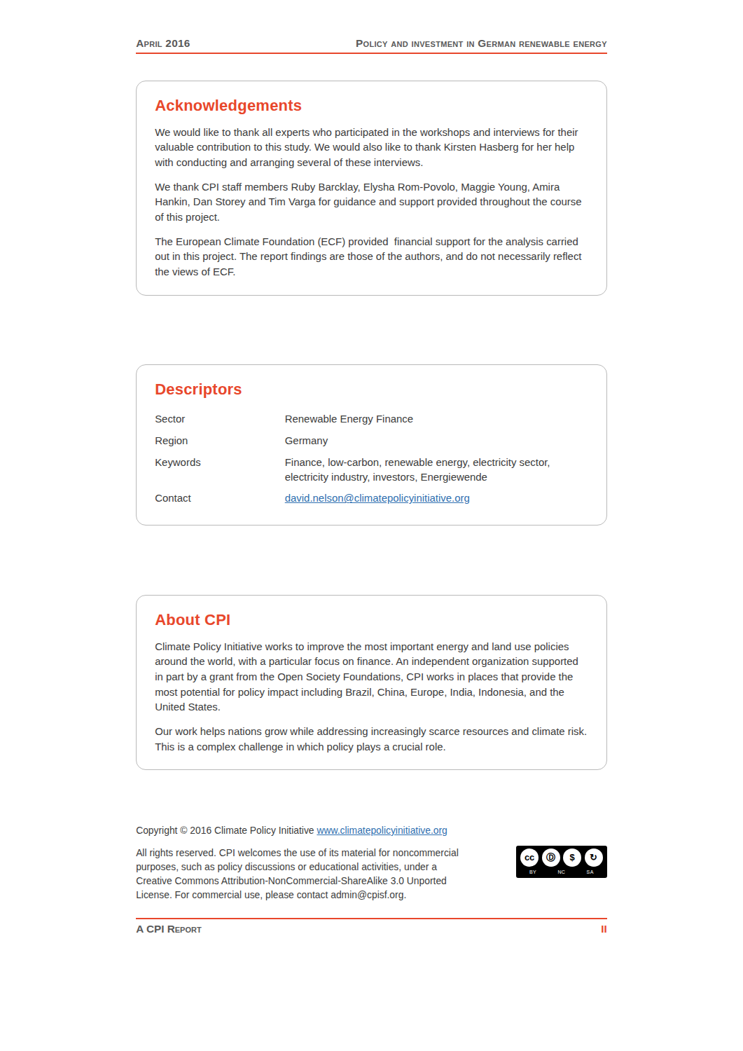April 2016
Policy and investment in German renewable energy
Acknowledgements
We would like to thank all experts who participated in the workshops and interviews for their valuable contribution to this study. We would also like to thank Kirsten Hasberg for her help with conducting and arranging several of these interviews.
We thank CPI staff members Ruby Barcklay, Elysha Rom-Povolo, Maggie Young, Amira Hankin, Dan Storey and Tim Varga for guidance and support provided throughout the course of this project.
The European Climate Foundation (ECF) provided financial support for the analysis carried out in this project. The report findings are those of the authors, and do not necessarily reflect the views of ECF.
Descriptors
| Sector | Renewable Energy Finance |
| Region | Germany |
| Keywords | Finance, low-carbon, renewable energy, electricity sector, electricity industry, investors, Energiewende |
| Contact | david.nelson@climatepolicyinitiative.org |
About CPI
Climate Policy Initiative works to improve the most important energy and land use policies around the world, with a particular focus on finance. An independent organization supported in part by a grant from the Open Society Foundations, CPI works in places that provide the most potential for policy impact including Brazil, China, Europe, India, Indonesia, and the United States.
Our work helps nations grow while addressing increasingly scarce resources and climate risk. This is a complex challenge in which policy plays a crucial role.
Copyright © 2016 Climate Policy Initiative www.climatepolicyinitiative.org
All rights reserved. CPI welcomes the use of its material for noncommercial purposes, such as policy discussions or educational activities, under a Creative Commons Attribution-NonCommercial-ShareAlike 3.0 Unported License. For commercial use, please contact admin@cpisf.org.
cc Ⓓ $ ↻
BY NC SA
A CPI Report
II